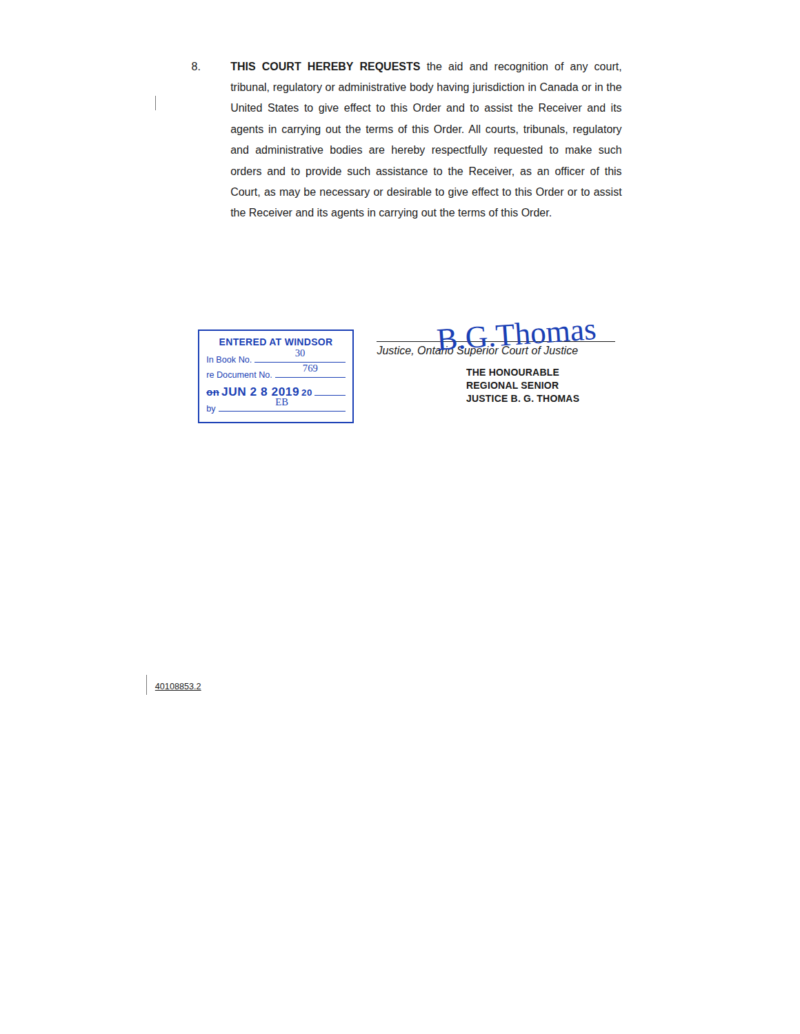8.
THIS COURT HEREBY REQUESTS the aid and recognition of any court, tribunal, regulatory or administrative body having jurisdiction in Canada or in the United States to give effect to this Order and to assist the Receiver and its agents in carrying out the terms of this Order. All courts, tribunals, regulatory and administrative bodies are hereby respectfully requested to make such orders and to provide such assistance to the Receiver, as an officer of this Court, as may be necessary or desirable to give effect to this Order or to assist the Receiver and its agents in carrying out the terms of this Order.
ENTERED AT WINDSOR
In Book No. 30
re Document No. 769
on JUN 2 8 2019 20
by EB
B.G.Thomas
Justice, Ontario Superior Court of Justice
THE HONOURABLE
REGIONAL SENIOR
JUSTICE B. G. THOMAS
40108853.2